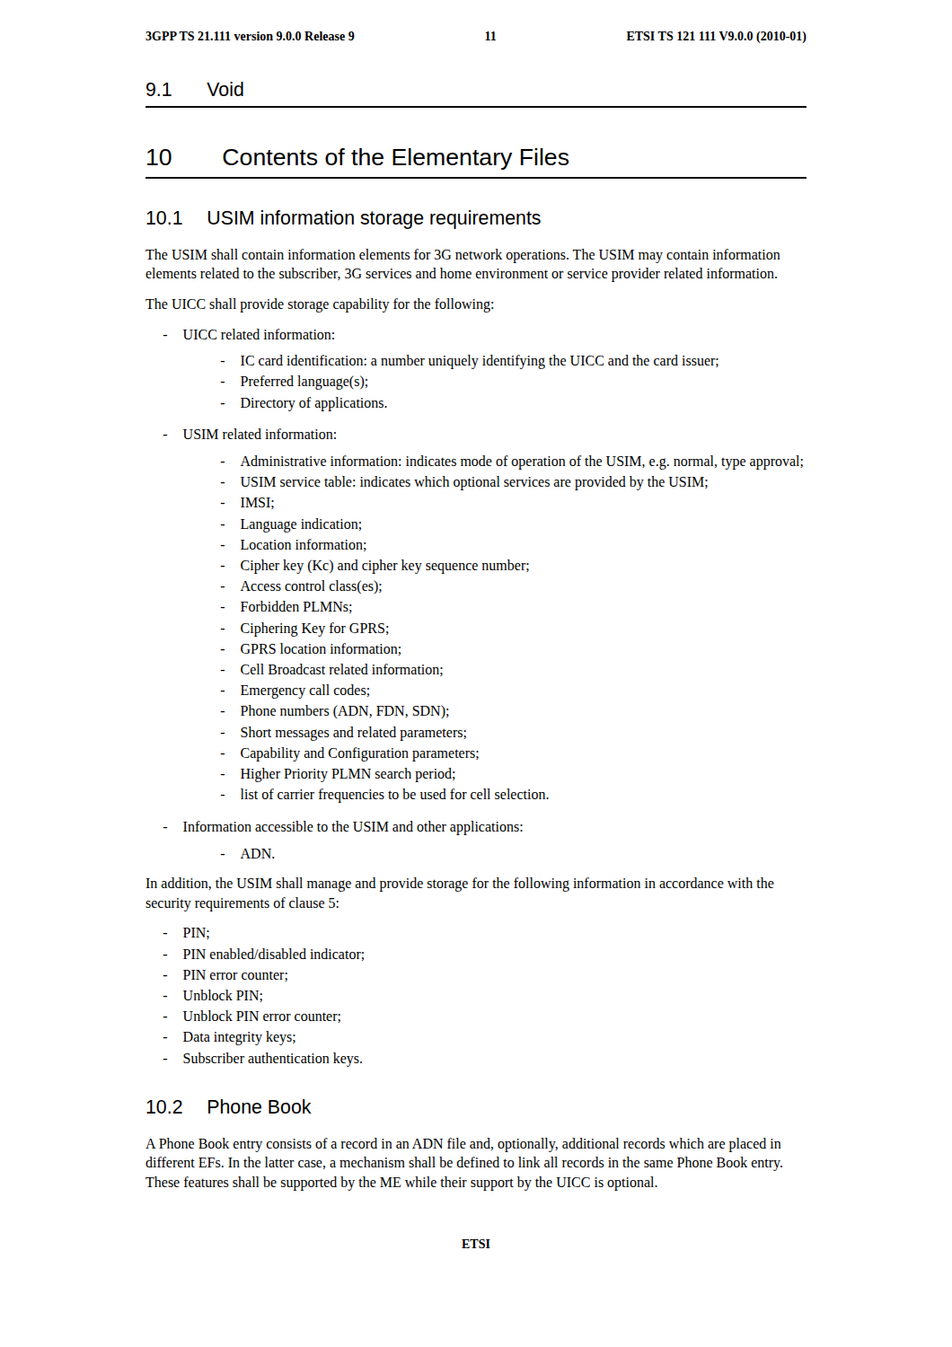3GPP TS 21.111 version 9.0.0 Release 9 11 ETSI TS 121 111 V9.0.0 (2010-01)
9.1 Void
10 Contents of the Elementary Files
10.1 USIM information storage requirements
The USIM shall contain information elements for 3G network operations. The USIM may contain information elements related to the subscriber, 3G services and home environment or service provider related information.
The UICC shall provide storage capability for the following:
UICC related information:
IC card identification: a number uniquely identifying the UICC and the card issuer;
Preferred language(s);
Directory of applications.
USIM related information:
Administrative information: indicates mode of operation of the USIM, e.g. normal, type approval;
USIM service table: indicates which optional services are provided by the USIM;
IMSI;
Language indication;
Location information;
Cipher key (Kc) and cipher key sequence number;
Access control class(es);
Forbidden PLMNs;
Ciphering Key for GPRS;
GPRS location information;
Cell Broadcast related information;
Emergency call codes;
Phone numbers (ADN, FDN, SDN);
Short messages and related parameters;
Capability and Configuration parameters;
Higher Priority PLMN search period;
list of carrier frequencies to be used for cell selection.
Information accessible to the USIM and other applications:
ADN.
In addition, the USIM shall manage and provide storage for the following information in accordance with the security requirements of clause 5:
PIN;
PIN enabled/disabled indicator;
PIN error counter;
Unblock PIN;
Unblock PIN error counter;
Data integrity keys;
Subscriber authentication keys.
10.2 Phone Book
A Phone Book entry consists of a record in an ADN file and, optionally, additional records which are placed in different EFs. In the latter case, a mechanism shall be defined to link all records in the same Phone Book entry. These features shall be supported by the ME while their support by the UICC is optional.
ETSI